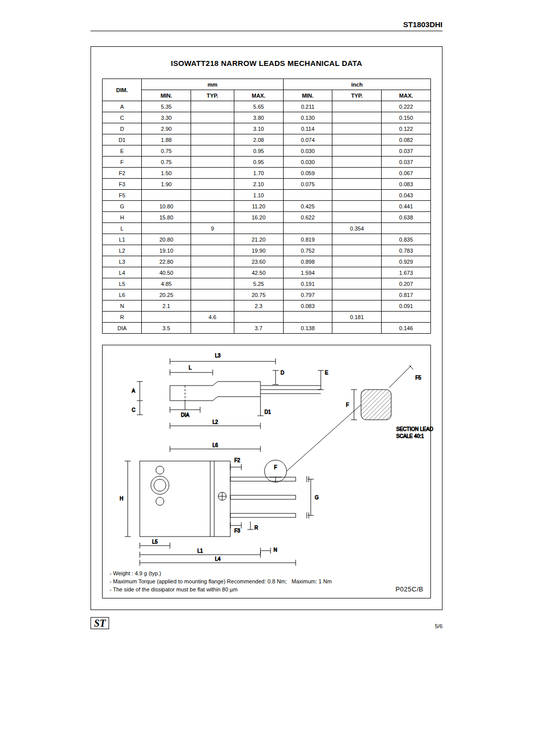ST1803DHI
ISOWATT218 NARROW LEADS MECHANICAL DATA
| DIM. | mm | inch |
| --- | --- | --- |
| MIN. | TYP. | MAX. | MIN. | TYP. | MAX. |
| A | 5.35 | | 5.65 | 0.211 | | 0.222 |
| C | 3.30 | | 3.80 | 0.130 | | 0.150 |
| D | 2.90 | | 3.10 | 0.114 | | 0.122 |
| D1 | 1.88 | | 2.08 | 0.074 | | 0.082 |
| E | 0.75 | | 0.95 | 0.030 | | 0.037 |
| F | 0.75 | | 0.95 | 0.030 | | 0.037 |
| F2 | 1.50 | | 1.70 | 0.059 | | 0.067 |
| F3 | 1.90 | | 2.10 | 0.075 | | 0.083 |
| F5 | | | 1.10 | | | 0.043 |
| G | 10.80 | | 11.20 | 0.425 | | 0.441 |
| H | 15.80 | | 16.20 | 0.622 | | 0.638 |
| L | | 9 | | | 0.354 | |
| L1 | 20.80 | | 21.20 | 0.819 | | 0.835 |
| L2 | 19.10 | | 19.90 | 0.752 | | 0.783 |
| L3 | 22.80 | | 23.60 | 0.898 | | 0.929 |
| L4 | 40.50 | | 42.50 | 1.594 | | 1.673 |
| L5 | 4.85 | | 5.25 | 0.191 | | 0.207 |
| L6 | 20.25 | | 20.75 | 0.797 | | 0.817 |
| N | 2.1 | | 2.3 | 0.083 | | 0.091 |
| R | | 4.6 | | | 0.181 | |
| DIA | 3.5 | | 3.7 | 0.138 | | 0.146 |
L3 L D E D1 A C DIA L2 F5 F SECTION LEAD SCALE 40:1 L6 F2 F F3 R G H L5 L1 N L4
- Weight : 4.9 g (typ.)
- Maximum Torque (applied to mounting flange) Recommended: 0.8 Nm; Maximum: 1 Nm
- The side of the dissipator must be flat within 80 µm
P025C/B
ST 5/6